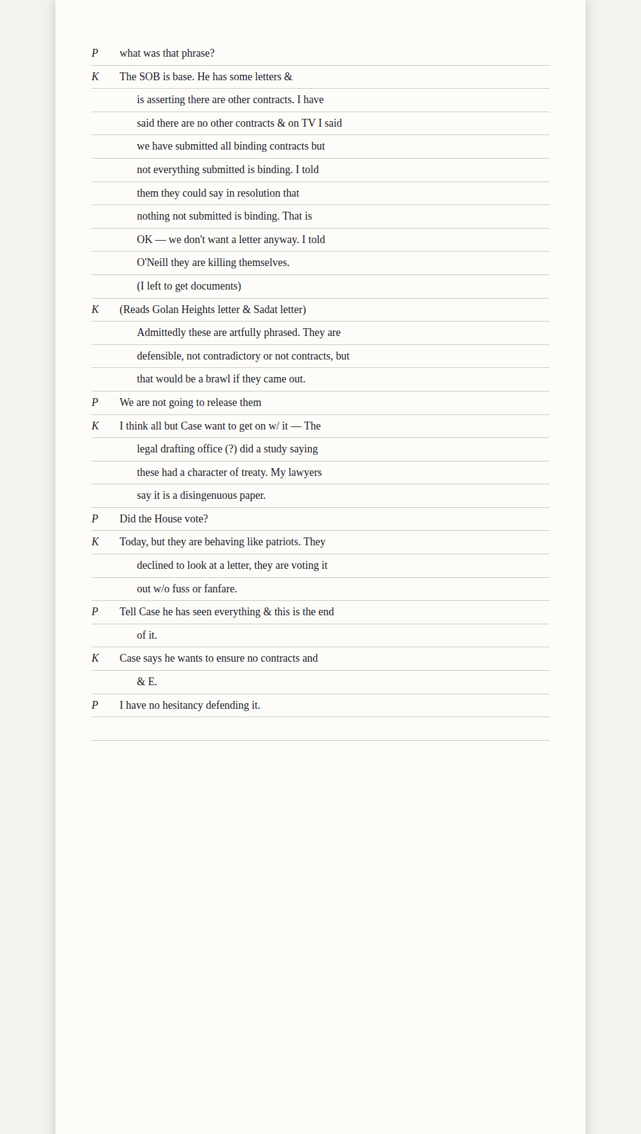Pwhat was that phrase?
KThe SOB is base. He has some letters &
is asserting there are other contracts. I have
said there are no other contracts & on TV I said
we have submitted all binding contracts but
not everything submitted is binding. I told
them they could say in resolution that
nothing not submitted is binding. That is
OK — we don't want a letter anyway. I told
O'Neill they are killing themselves.
(I left to get documents)
K(Reads Golan Heights letter & Sadat letter)
Admittedly these are artfully phrased. They are
defensible, not contradictory or not contracts, but
that would be a brawl if they came out.
PWe are not going to release them
KI think all but Case want to get on w/ it — The
legal drafting office (?) did a study saying
these had a character of treaty. My lawyers
say it is a disingenuous paper.
PDid the House vote?
KToday, but they are behaving like patriots. They
declined to look at a letter, they are voting it
out w/o fuss or fanfare.
PTell Case he has seen everything & this is the end
of it.
KCase says he wants to ensure no contracts and
& E.
PI have no hesitancy defending it.